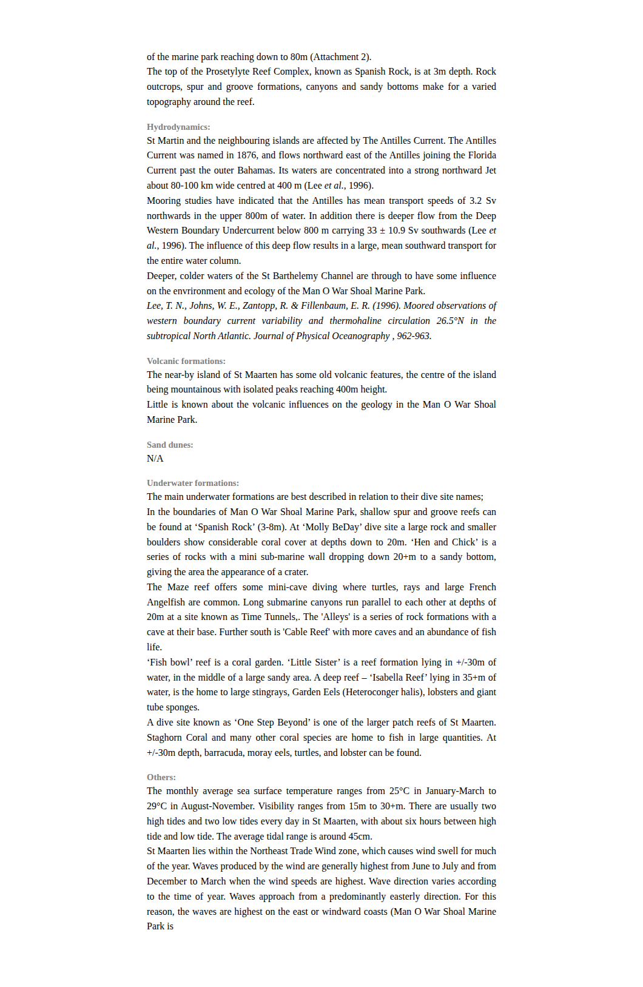of the marine park reaching down to 80m (Attachment 2).
The top of the Prosetylyte Reef Complex, known as Spanish Rock, is at 3m depth. Rock outcrops, spur and groove formations, canyons and sandy bottoms make for a varied topography around the reef.
Hydrodynamics:
St Martin and the neighbouring islands are affected by The Antilles Current. The Antilles Current was named in 1876, and flows northward east of the Antilles joining the Florida Current past the outer Bahamas. Its waters are concentrated into a strong northward Jet about 80-100 km wide centred at 400 m (Lee et al., 1996).
Mooring studies have indicated that the Antilles has mean transport speeds of 3.2 Sv northwards in the upper 800m of water. In addition there is deeper flow from the Deep Western Boundary Undercurrent below 800 m carrying 33 ± 10.9 Sv southwards (Lee et al., 1996). The influence of this deep flow results in a large, mean southward transport for the entire water column.
Deeper, colder waters of the St Barthelemy Channel are through to have some influence on the envrironment and ecology of the Man O War Shoal Marine Park.
Lee, T. N., Johns, W. E., Zantopp, R. & Fillenbaum, E. R. (1996). Moored observations of western boundary current variability and thermohaline circulation 26.5°N in the subtropical North Atlantic. Journal of Physical Oceanography , 962-963.
Volcanic formations:
The near-by island of St Maarten has some old volcanic features, the centre of the island being mountainous with isolated peaks reaching 400m height.
Little is known about the volcanic influences on the geology in the Man O War Shoal Marine Park.
Sand dunes:
N/A
Underwater formations:
The main underwater formations are best described in relation to their dive site names;
In the boundaries of Man O War Shoal Marine Park, shallow spur and groove reefs can be found at ‘Spanish Rock’ (3-8m). At ‘Molly BeDay’ dive site a large rock and smaller boulders show considerable coral cover at depths down to 20m. ‘Hen and Chick’ is a series of rocks with a mini sub-marine wall dropping down 20+m to a sandy bottom, giving the area the appearance of a crater.
The Maze reef offers some mini-cave diving where turtles, rays and large French Angelfish are common. Long submarine canyons run parallel to each other at depths of 20m at a site known as Time Tunnels,. The 'Alleys' is a series of rock formations with a cave at their base. Further south is 'Cable Reef' with more caves and an abundance of fish life.
‘Fish bowl’ reef is a coral garden. ‘Little Sister’ is a reef formation lying in +/-30m of water, in the middle of a large sandy area. A deep reef – ‘Isabella Reef’ lying in 35+m of water, is the home to large stingrays, Garden Eels (Heteroconger halis), lobsters and giant tube sponges.
A dive site known as ‘One Step Beyond’ is one of the larger patch reefs of St Maarten. Staghorn Coral and many other coral species are home to fish in large quantities. At +/-30m depth, barracuda, moray eels, turtles, and lobster can be found.
Others:
The monthly average sea surface temperature ranges from 25°C in January-March to 29°C in August-November. Visibility ranges from 15m to 30+m. There are usually two high tides and two low tides every day in St Maarten, with about six hours between high tide and low tide. The average tidal range is around 45cm.
St Maarten lies within the Northeast Trade Wind zone, which causes wind swell for much of the year. Waves produced by the wind are generally highest from June to July and from December to March when the wind speeds are highest. Wave direction varies according to the time of year. Waves approach from a predominantly easterly direction. For this reason, the waves are highest on the east or windward coasts (Man O War Shoal Marine Park is